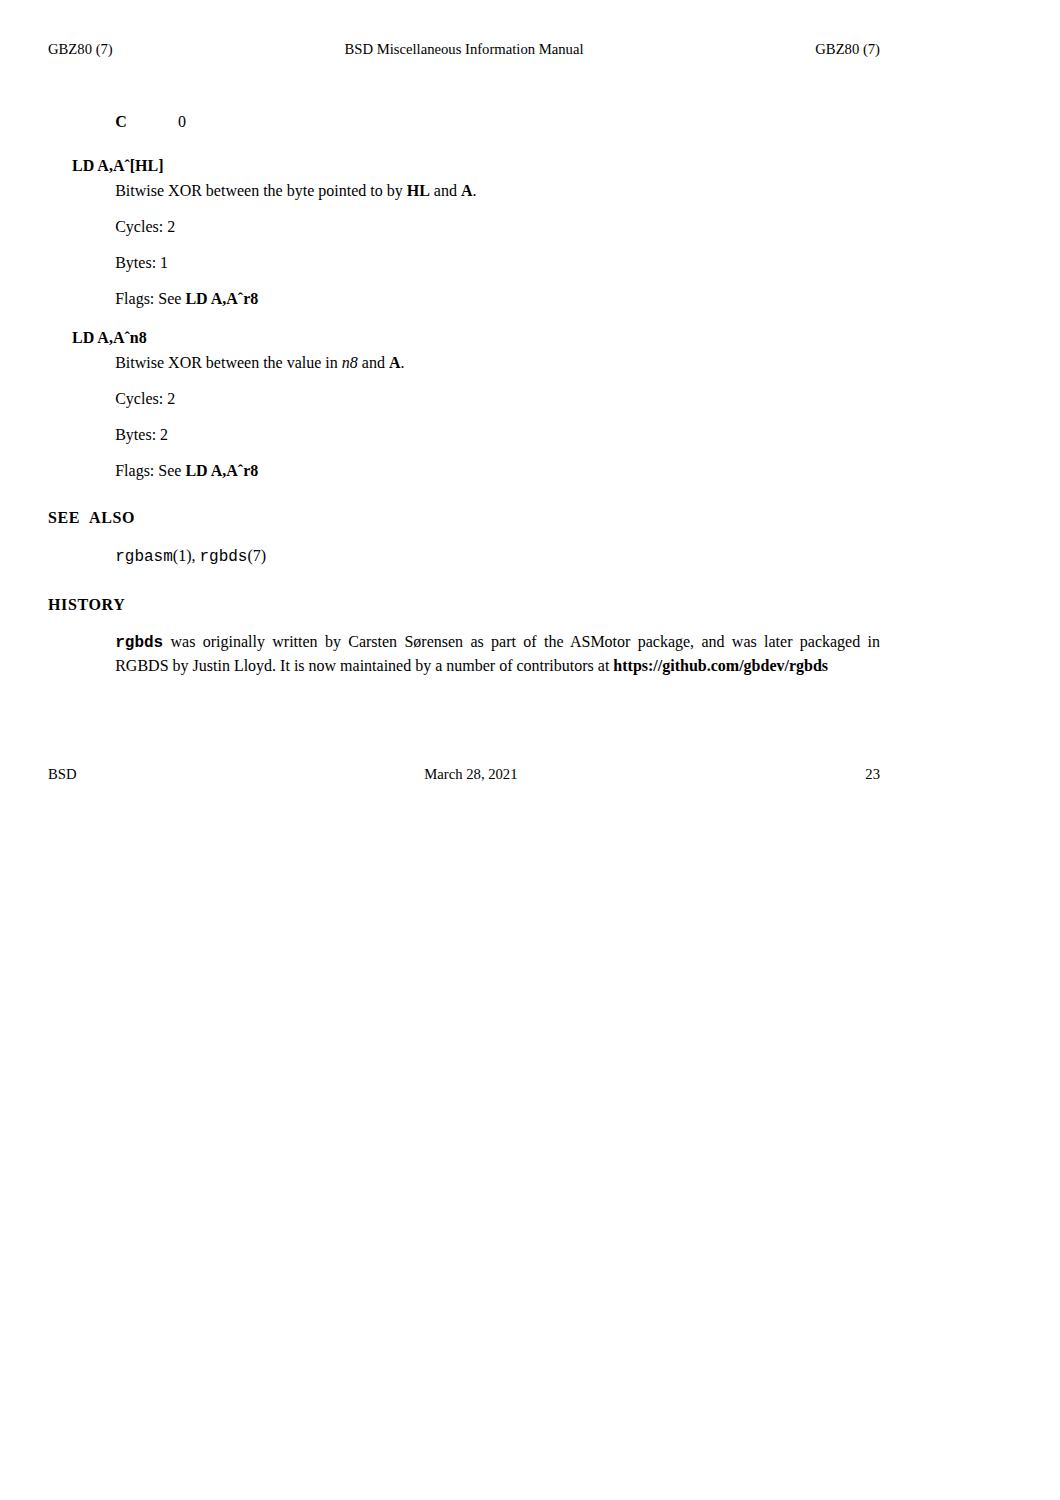GBZ80 (7) BSD Miscellaneous Information Manual GBZ80 (7)
C 0
LD A,Aˆ[HL]
Bitwise XOR between the byte pointed to by HL and A.
Cycles: 2
Bytes: 1
Flags: See LD A,Aˆr8
LD A,Aˆn8
Bitwise XOR between the value in n8 and A.
Cycles: 2
Bytes: 2
Flags: See LD A,Aˆr8
SEE ALSO
rgbasm(1), rgbds(7)
HISTORY
rgbds was originally written by Carsten Sørensen as part of the ASMotor package, and was later packaged in RGBDS by Justin Lloyd. It is now maintained by a number of contributors at https://github.com/gbdev/rgbds
BSD March 28, 2021 23